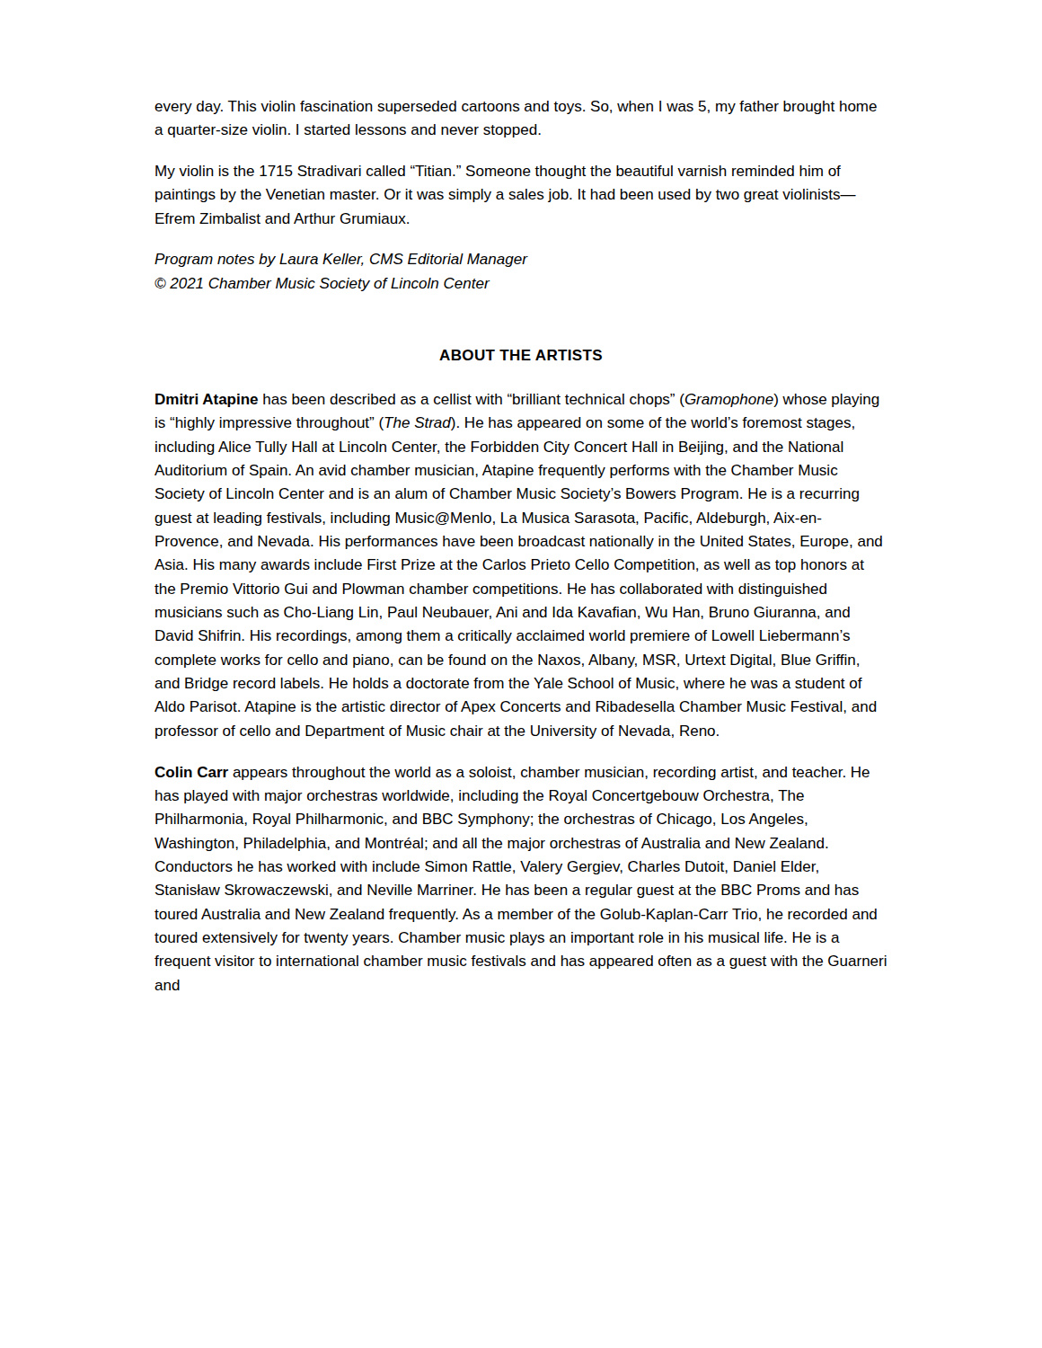every day. This violin fascination superseded cartoons and toys. So, when I was 5, my father brought home a quarter-size violin. I started lessons and never stopped.
My violin is the 1715 Stradivari called “Titian.” Someone thought the beautiful varnish reminded him of paintings by the Venetian master. Or it was simply a sales job. It had been used by two great violinists—Efrem Zimbalist and Arthur Grumiaux.
Program notes by Laura Keller, CMS Editorial Manager
© 2021 Chamber Music Society of Lincoln Center
ABOUT THE ARTISTS
Dmitri Atapine has been described as a cellist with “brilliant technical chops” (Gramophone) whose playing is “highly impressive throughout” (The Strad). He has appeared on some of the world’s foremost stages, including Alice Tully Hall at Lincoln Center, the Forbidden City Concert Hall in Beijing, and the National Auditorium of Spain. An avid chamber musician, Atapine frequently performs with the Chamber Music Society of Lincoln Center and is an alum of Chamber Music Society’s Bowers Program. He is a recurring guest at leading festivals, including Music@Menlo, La Musica Sarasota, Pacific, Aldeburgh, Aix-en-Provence, and Nevada. His performances have been broadcast nationally in the United States, Europe, and Asia. His many awards include First Prize at the Carlos Prieto Cello Competition, as well as top honors at the Premio Vittorio Gui and Plowman chamber competitions. He has collaborated with distinguished musicians such as Cho-Liang Lin, Paul Neubauer, Ani and Ida Kavafian, Wu Han, Bruno Giuranna, and David Shifrin. His recordings, among them a critically acclaimed world premiere of Lowell Liebermann’s complete works for cello and piano, can be found on the Naxos, Albany, MSR, Urtext Digital, Blue Griffin, and Bridge record labels. He holds a doctorate from the Yale School of Music, where he was a student of Aldo Parisot. Atapine is the artistic director of Apex Concerts and Ribadesella Chamber Music Festival, and professor of cello and Department of Music chair at the University of Nevada, Reno.
Colin Carr appears throughout the world as a soloist, chamber musician, recording artist, and teacher. He has played with major orchestras worldwide, including the Royal Concertgebouw Orchestra, The Philharmonia, Royal Philharmonic, and BBC Symphony; the orchestras of Chicago, Los Angeles, Washington, Philadelphia, and Montréal; and all the major orchestras of Australia and New Zealand. Conductors he has worked with include Simon Rattle, Valery Gergiev, Charles Dutoit, Daniel Elder, Stanisław Skrowaczewski, and Neville Marriner. He has been a regular guest at the BBC Proms and has toured Australia and New Zealand frequently. As a member of the Golub-Kaplan-Carr Trio, he recorded and toured extensively for twenty years. Chamber music plays an important role in his musical life. He is a frequent visitor to international chamber music festivals and has appeared often as a guest with the Guarneri and